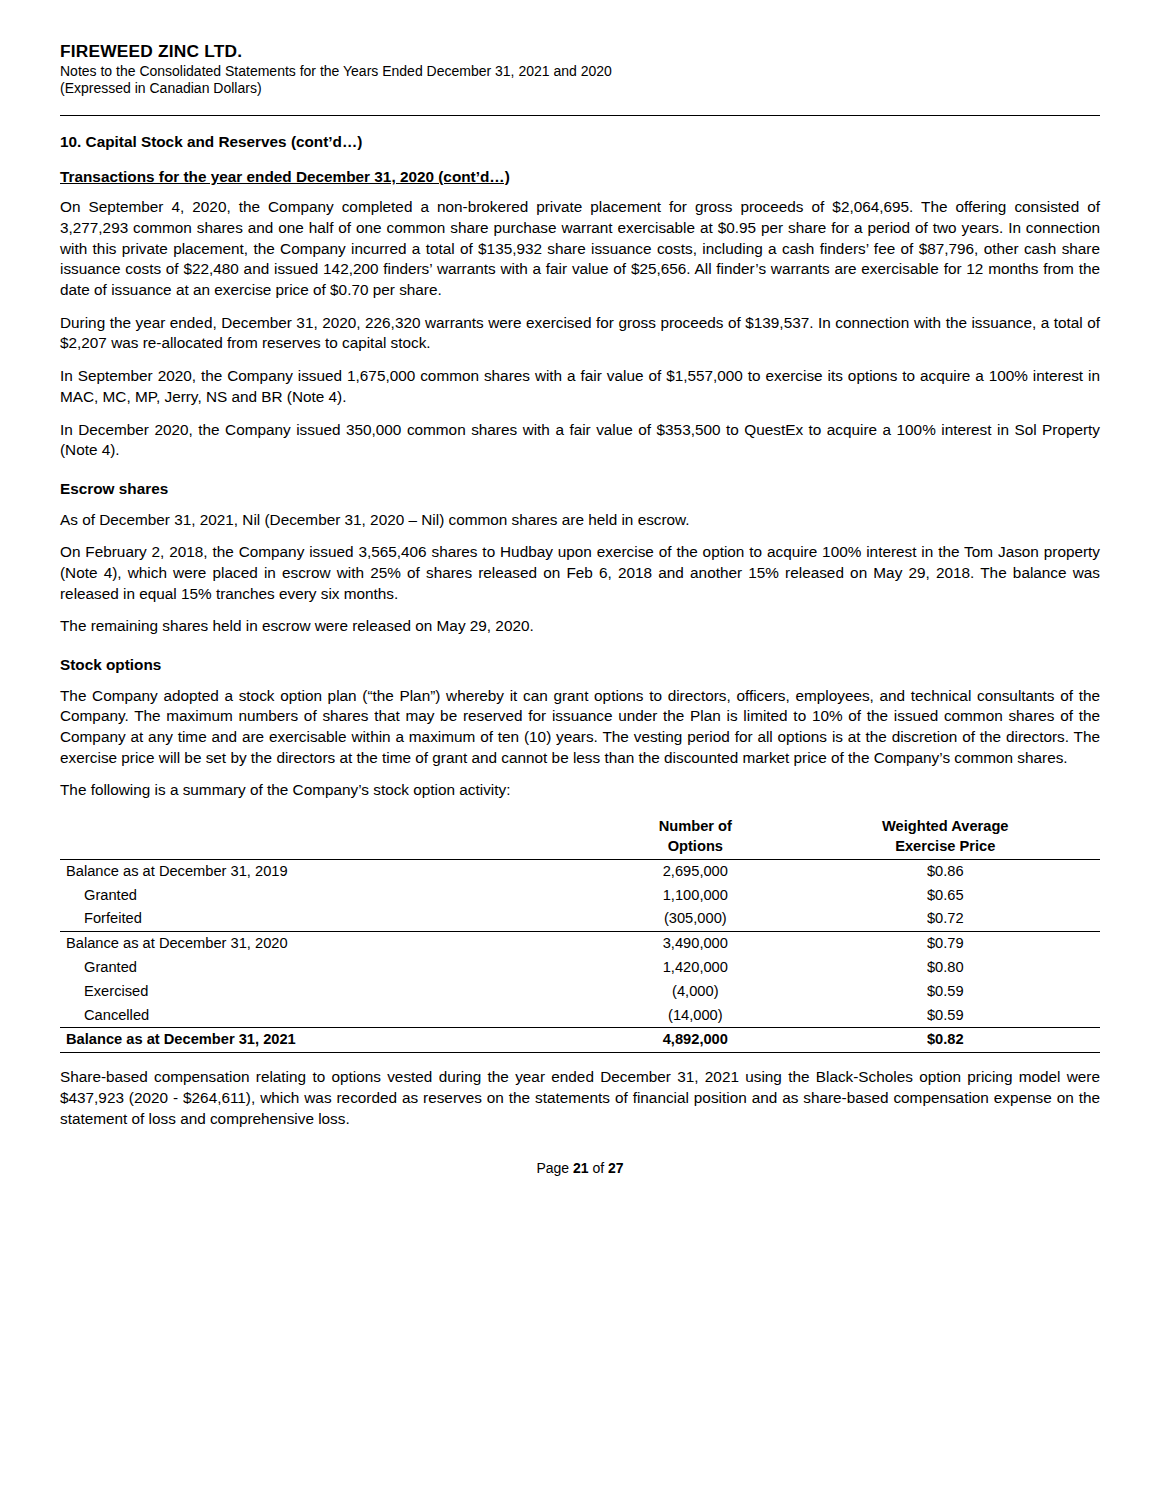FIREWEED ZINC LTD.
Notes to the Consolidated Statements for the Years Ended December 31, 2021 and 2020
(Expressed in Canadian Dollars)
10. Capital Stock and Reserves (cont’d…)
Transactions for the year ended December 31, 2020 (cont’d…)
On September 4, 2020, the Company completed a non-brokered private placement for gross proceeds of $2,064,695. The offering consisted of 3,277,293 common shares and one half of one common share purchase warrant exercisable at $0.95 per share for a period of two years. In connection with this private placement, the Company incurred a total of $135,932 share issuance costs, including a cash finders’ fee of $87,796, other cash share issuance costs of $22,480 and issued 142,200 finders’ warrants with a fair value of $25,656. All finder’s warrants are exercisable for 12 months from the date of issuance at an exercise price of $0.70 per share.
During the year ended, December 31, 2020, 226,320 warrants were exercised for gross proceeds of $139,537. In connection with the issuance, a total of $2,207 was re-allocated from reserves to capital stock.
In September 2020, the Company issued 1,675,000 common shares with a fair value of $1,557,000 to exercise its options to acquire a 100% interest in MAC, MC, MP, Jerry, NS and BR (Note 4).
In December 2020, the Company issued 350,000 common shares with a fair value of $353,500 to QuestEx to acquire a 100% interest in Sol Property (Note 4).
Escrow shares
As of December 31, 2021, Nil (December 31, 2020 – Nil) common shares are held in escrow.
On February 2, 2018, the Company issued 3,565,406 shares to Hudbay upon exercise of the option to acquire 100% interest in the Tom Jason property (Note 4), which were placed in escrow with 25% of shares released on Feb 6, 2018 and another 15% released on May 29, 2018. The balance was released in equal 15% tranches every six months.
The remaining shares held in escrow were released on May 29, 2020.
Stock options
The Company adopted a stock option plan (“the Plan”) whereby it can grant options to directors, officers, employees, and technical consultants of the Company. The maximum numbers of shares that may be reserved for issuance under the Plan is limited to 10% of the issued common shares of the Company at any time and are exercisable within a maximum of ten (10) years. The vesting period for all options is at the discretion of the directors. The exercise price will be set by the directors at the time of grant and cannot be less than the discounted market price of the Company’s common shares.
The following is a summary of the Company’s stock option activity:
| | Number of Options | Weighted Average Exercise Price |
| --- | --- | --- |
| Balance as at December 31, 2019 | 2,695,000 | $0.86 |
| Granted | 1,100,000 | $0.65 |
| Forfeited | (305,000) | $0.72 |
| Balance as at December 31, 2020 | 3,490,000 | $0.79 |
| Granted | 1,420,000 | $0.80 |
| Exercised | (4,000) | $0.59 |
| Cancelled | (14,000) | $0.59 |
| Balance as at December 31, 2021 | 4,892,000 | $0.82 |
Share-based compensation relating to options vested during the year ended December 31, 2021 using the Black-Scholes option pricing model were $437,923 (2020 - $264,611), which was recorded as reserves on the statements of financial position and as share-based compensation expense on the statement of loss and comprehensive loss.
Page 21 of 27